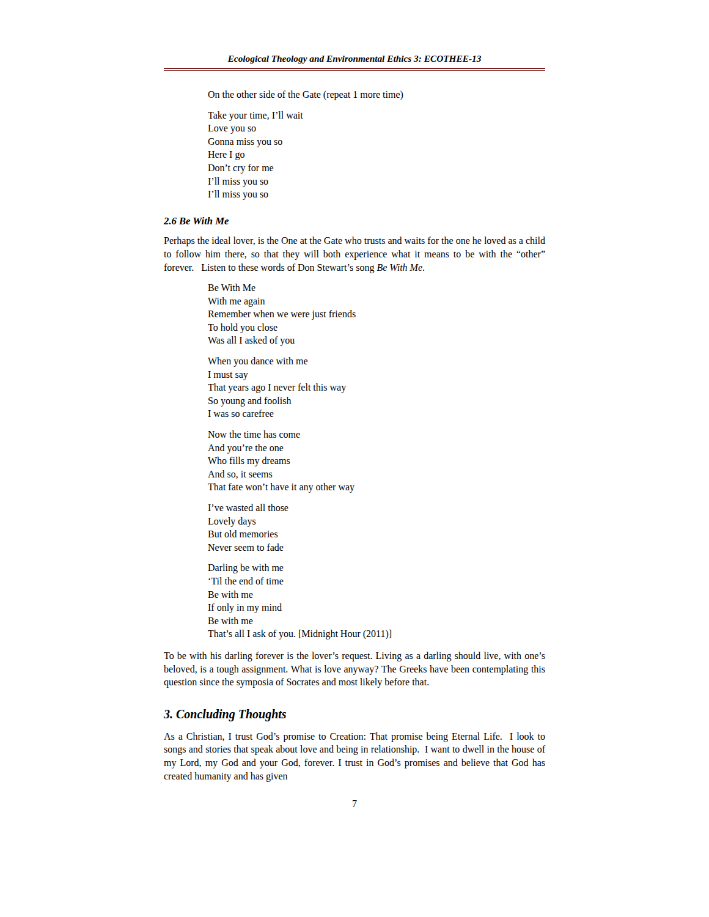Ecological Theology and Environmental Ethics 3: ECOTHEE-13
On the other side of the Gate (repeat 1 more time)
Take your time, I’ll wait Love you so Gonna miss you so Here I go Don’t cry for me I’ll miss you so I’ll miss you so
2.6 Be With Me
Perhaps the ideal lover, is the One at the Gate who trusts and waits for the one he loved as a child to follow him there, so that they will both experience what it means to be with the “other” forever. Listen to these words of Don Stewart’s song Be With Me.
Be With Me With me again Remember when we were just friends To hold you close Was all I asked of you
When you dance with me I must say That years ago I never felt this way So young and foolish I was so carefree
Now the time has come And you’re the one Who fills my dreams And so, it seems That fate won’t have it any other way
I’ve wasted all those Lovely days But old memories Never seem to fade
Darling be with me ‘Til the end of time Be with me If only in my mind Be with me That’s all I ask of you. [Midnight Hour (2011)]
To be with his darling forever is the lover’s request. Living as a darling should live, with one’s beloved, is a tough assignment. What is love anyway? The Greeks have been contemplating this question since the symposia of Socrates and most likely before that.
3. Concluding Thoughts
As a Christian, I trust God’s promise to Creation: That promise being Eternal Life. I look to songs and stories that speak about love and being in relationship. I want to dwell in the house of my Lord, my God and your God, forever. I trust in God’s promises and believe that God has created humanity and has given
7